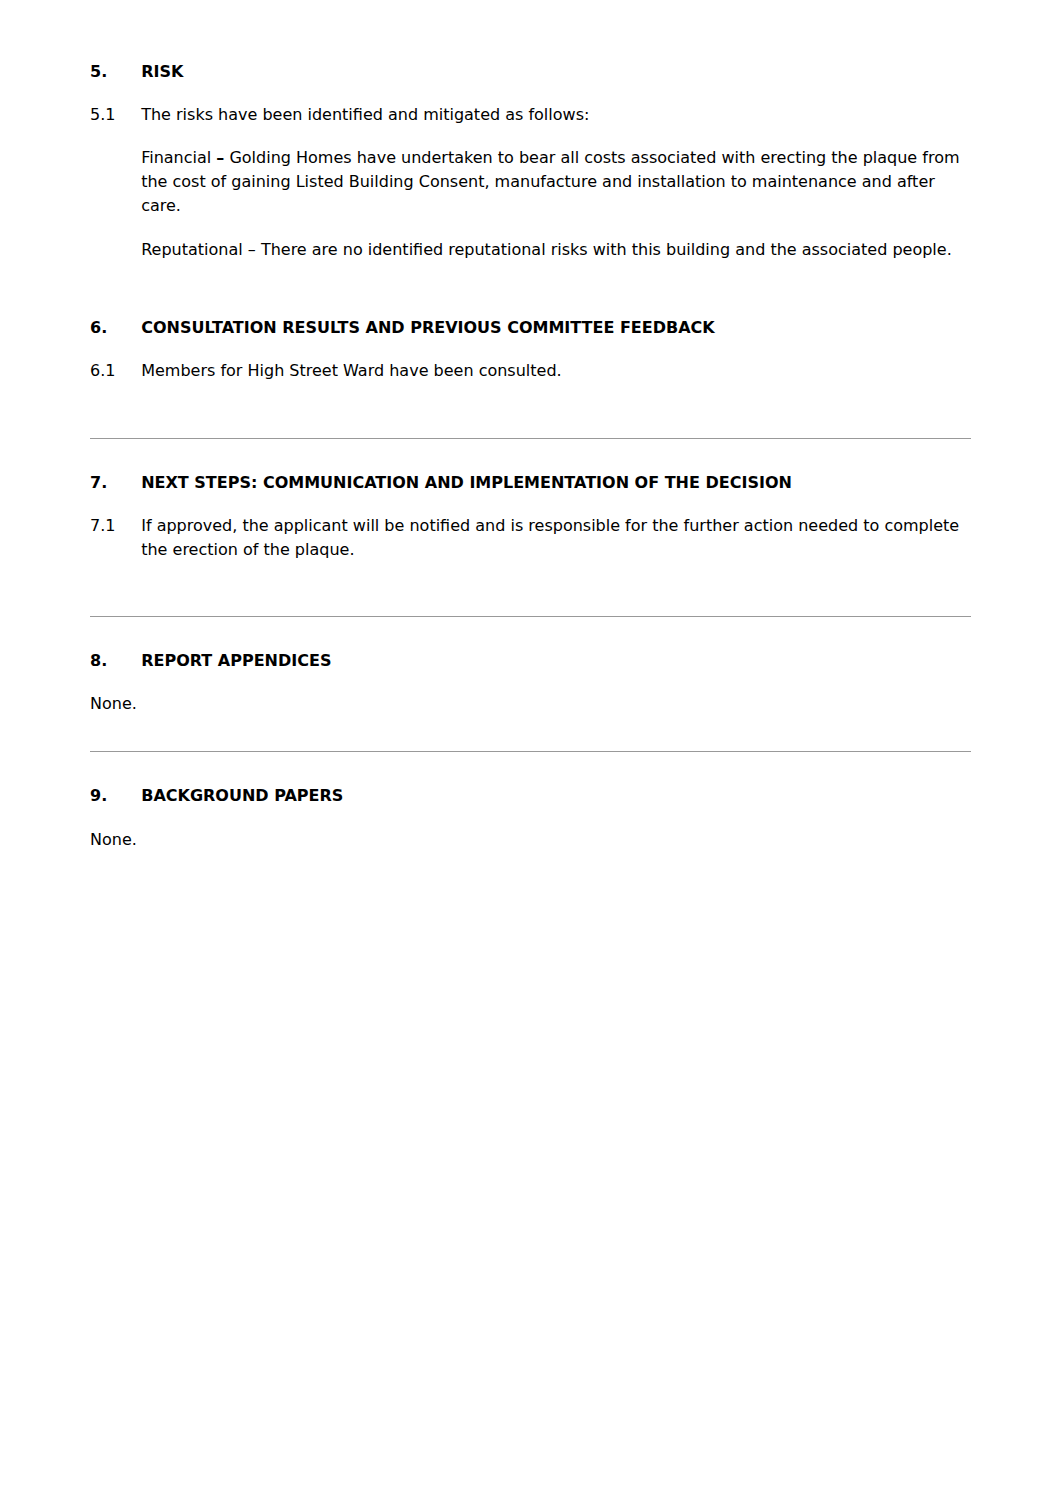5.
Risk
5.1
The risks have been identified and mitigated as follows:
Financial – Golding Homes have undertaken to bear all costs associated with erecting the plaque from the cost of gaining Listed Building Consent, manufacture and installation to maintenance and after care.
Reputational – There are no identified reputational risks with this building and the associated people.
6.
Consultation results and previous committee feedback
6.1
Members for High Street Ward have been consulted.
7.
Next steps: communication and implementation of the decision
7.1
If approved, the applicant will be notified and is responsible for the further action needed to complete the erection of the plaque.
8.
Report appendices
None.
9.
Background papers
None.